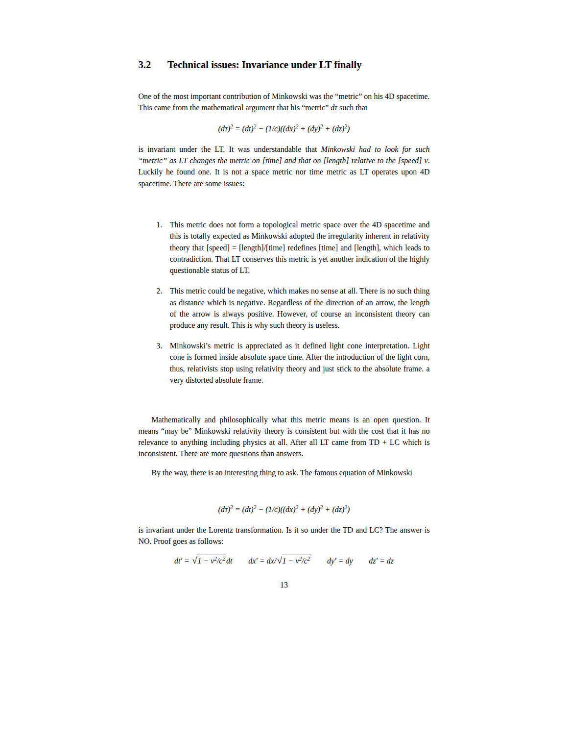3.2 Technical issues: Invariance under LT finally
One of the most important contribution of Minkowski was the “metric” on his 4D spacetime. This came from the mathematical argument that his “metric” dτ such that
(dτ)2 = (dt)2 − (1/c)((dx)2 + (dy)2 + (dz)2)
is invariant under the LT. It was understandable that Minkowski had to look for such “metric” as LT changes the metric on [time] and that on [length] relative to the [speed] v. Luckily he found one. It is not a space metric nor time metric as LT operates upon 4D spacetime. There are some issues:
This metric does not form a topological metric space over the 4D spacetime and this is totally expected as Minkowski adopted the irregularity inherent in relativity theory that [speed] = [length]/[time] redefines [time] and [length], which leads to contradiction. That LT conserves this metric is yet another indication of the highly questionable status of LT.
This metric could be negative, which makes no sense at all. There is no such thing as distance which is negative. Regardless of the direction of an arrow, the length of the arrow is always positive. However, of course an inconsistent theory can produce any result. This is why such theory is useless.
Minkowski’s metric is appreciated as it defined light cone interpretation. Light cone is formed inside absolute space time. After the introduction of the light corn, thus, relativists stop using relativity theory and just stick to the absolute frame. a very distorted absolute frame.
Mathematically and philosophically what this metric means is an open question. It means “may be” Minkowski relativity theory is consistent but with the cost that it has no relevance to anything including physics at all. After all LT came from TD + LC which is inconsistent. There are more questions than answers.
By the way, there is an interesting thing to ask. The famous equation of Minkowski
(dτ)2 = (dt)2 − (1/c)((dx)2 + (dy)2 + (dz)2)
is invariant under the Lorentz transformation. Is it so under the TD and LC? The answer is NO. Proof goes as follows:
dt′ = 1 − v2/c2dt dx′ = dx/1 − v2/c2 dy′ = dy dz′ = dz
13